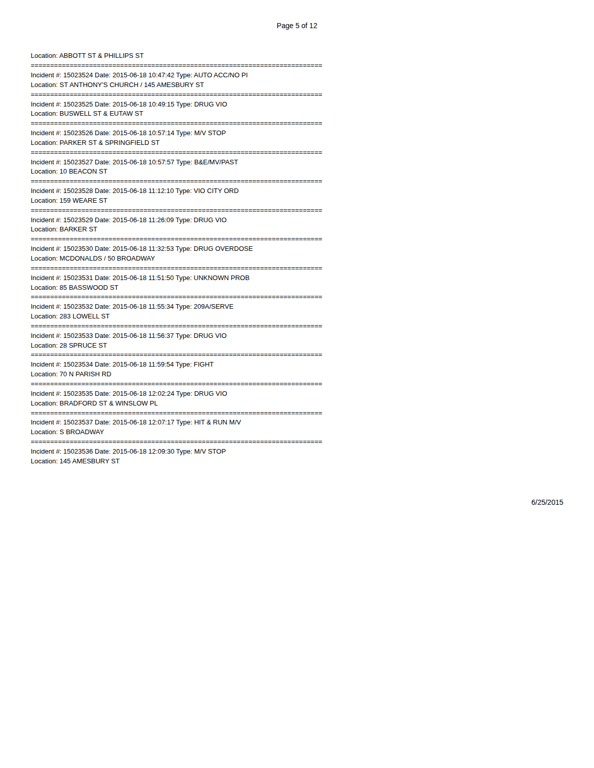Page 5 of 12
Location: ABBOTT ST & PHILLIPS ST =========================================================================== Incident #: 15023524 Date: 2015-06-18 10:47:42 Type: AUTO ACC/NO PI Location: ST ANTHONY'S CHURCH / 145 AMESBURY ST =========================================================================== Incident #: 15023525 Date: 2015-06-18 10:49:15 Type: DRUG VIO Location: BUSWELL ST & EUTAW ST =========================================================================== Incident #: 15023526 Date: 2015-06-18 10:57:14 Type: M/V STOP Location: PARKER ST & SPRINGFIELD ST =========================================================================== Incident #: 15023527 Date: 2015-06-18 10:57:57 Type: B&E/MV/PAST Location: 10 BEACON ST =========================================================================== Incident #: 15023528 Date: 2015-06-18 11:12:10 Type: VIO CITY ORD Location: 159 WEARE ST =========================================================================== Incident #: 15023529 Date: 2015-06-18 11:26:09 Type: DRUG VIO Location: BARKER ST =========================================================================== Incident #: 15023530 Date: 2015-06-18 11:32:53 Type: DRUG OVERDOSE Location: MCDONALDS / 50 BROADWAY =========================================================================== Incident #: 15023531 Date: 2015-06-18 11:51:50 Type: UNKNOWN PROB Location: 85 BASSWOOD ST =========================================================================== Incident #: 15023532 Date: 2015-06-18 11:55:34 Type: 209A/SERVE Location: 283 LOWELL ST =========================================================================== Incident #: 15023533 Date: 2015-06-18 11:56:37 Type: DRUG VIO Location: 28 SPRUCE ST =========================================================================== Incident #: 15023534 Date: 2015-06-18 11:59:54 Type: FIGHT Location: 70 N PARISH RD =========================================================================== Incident #: 15023535 Date: 2015-06-18 12:02:24 Type: DRUG VIO Location: BRADFORD ST & WINSLOW PL =========================================================================== Incident #: 15023537 Date: 2015-06-18 12:07:17 Type: HIT & RUN M/V Location: S BROADWAY =========================================================================== Incident #: 15023536 Date: 2015-06-18 12:09:30 Type: M/V STOP Location: 145 AMESBURY ST
6/25/2015